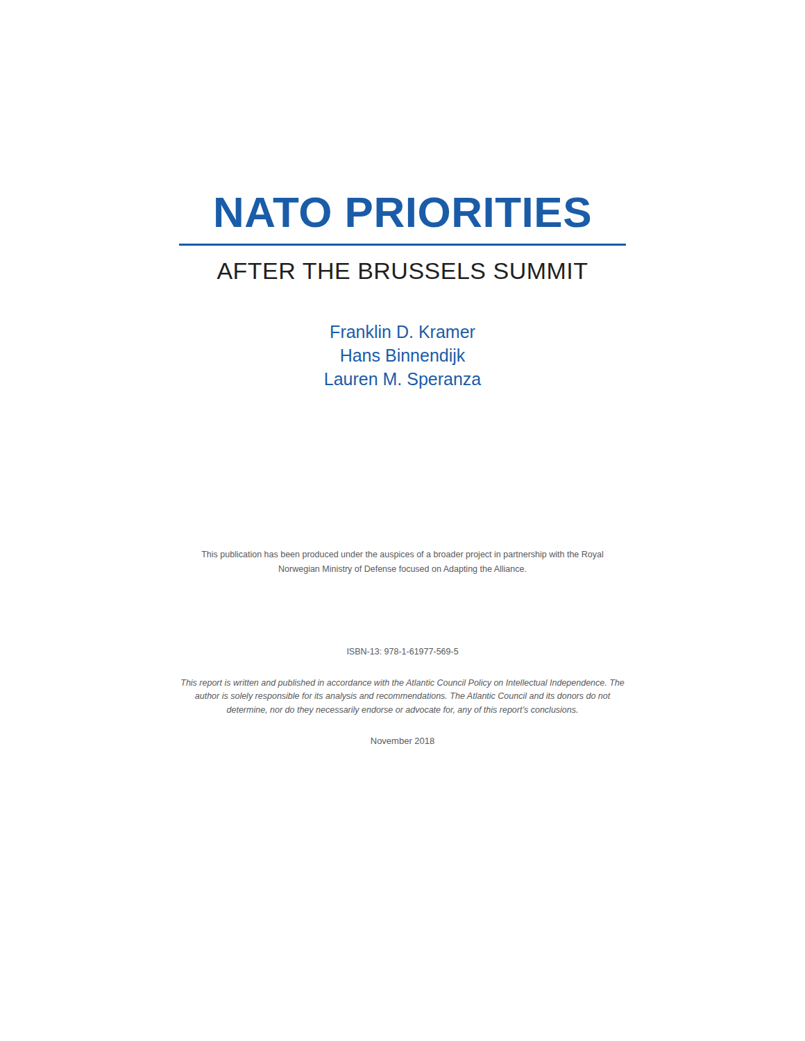NATO Priorities
After the Brussels Summit
Franklin D. Kramer Hans Binnendijk Lauren M. Speranza
This publication has been produced under the auspices of a broader project in partnership with the Royal Norwegian Ministry of Defense focused on Adapting the Alliance.
ISBN-13: 978-1-61977-569-5
This report is written and published in accordance with the Atlantic Council Policy on Intellectual Independence. The author is solely responsible for its analysis and recommendations. The Atlantic Council and its donors do not determine, nor do they necessarily endorse or advocate for, any of this report’s conclusions.
November 2018